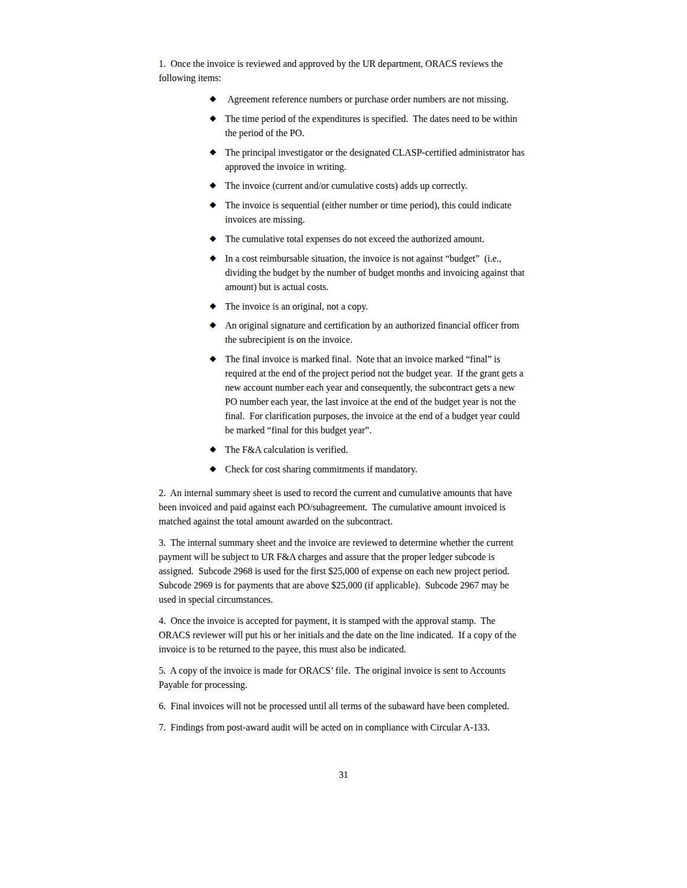1. Once the invoice is reviewed and approved by the UR department, ORACS reviews the following items:
Agreement reference numbers or purchase order numbers are not missing.
The time period of the expenditures is specified. The dates need to be within the period of the PO.
The principal investigator or the designated CLASP-certified administrator has approved the invoice in writing.
The invoice (current and/or cumulative costs) adds up correctly.
The invoice is sequential (either number or time period), this could indicate invoices are missing.
The cumulative total expenses do not exceed the authorized amount.
In a cost reimbursable situation, the invoice is not against “budget” (i.e., dividing the budget by the number of budget months and invoicing against that amount) but is actual costs.
The invoice is an original, not a copy.
An original signature and certification by an authorized financial officer from the subrecipient is on the invoice.
The final invoice is marked final. Note that an invoice marked “final” is required at the end of the project period not the budget year. If the grant gets a new account number each year and consequently, the subcontract gets a new PO number each year, the last invoice at the end of the budget year is not the final. For clarification purposes, the invoice at the end of a budget year could be marked “final for this budget year”.
The F&A calculation is verified.
Check for cost sharing commitments if mandatory.
2. An internal summary sheet is used to record the current and cumulative amounts that have been invoiced and paid against each PO/subagreement. The cumulative amount invoiced is matched against the total amount awarded on the subcontract.
3. The internal summary sheet and the invoice are reviewed to determine whether the current payment will be subject to UR F&A charges and assure that the proper ledger subcode is assigned. Subcode 2968 is used for the first $25,000 of expense on each new project period. Subcode 2969 is for payments that are above $25,000 (if applicable). Subcode 2967 may be used in special circumstances.
4. Once the invoice is accepted for payment, it is stamped with the approval stamp. The ORACS reviewer will put his or her initials and the date on the line indicated. If a copy of the invoice is to be returned to the payee, this must also be indicated.
5. A copy of the invoice is made for ORACS’ file. The original invoice is sent to Accounts Payable for processing.
6. Final invoices will not be processed until all terms of the subaward have been completed.
7. Findings from post-award audit will be acted on in compliance with Circular A-133.
31